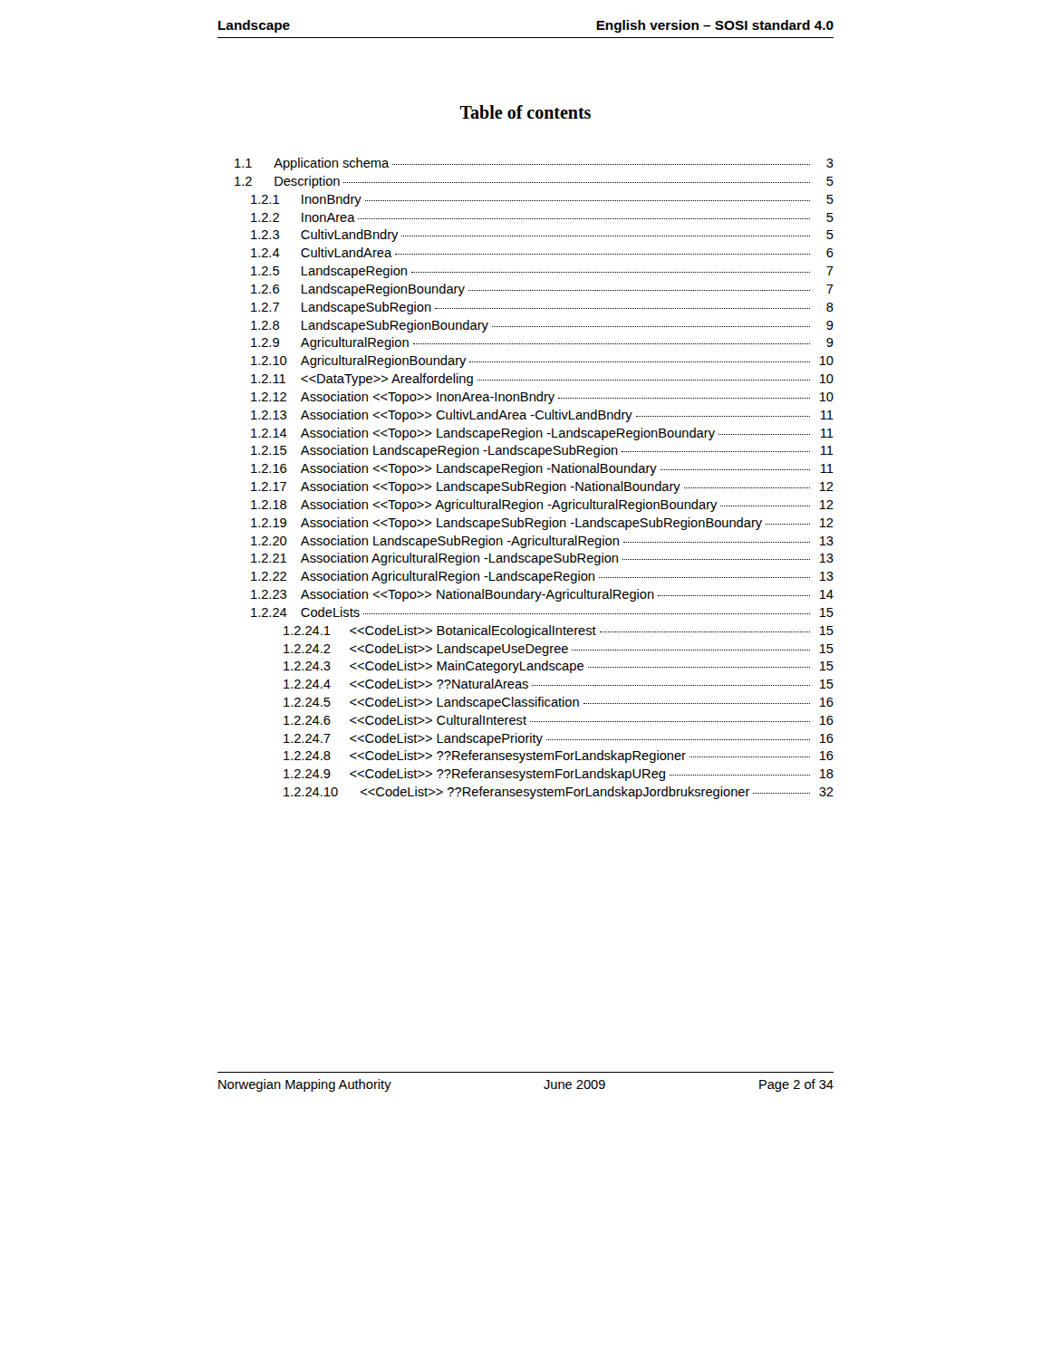Landscape
English version – SOSI standard 4.0
Table of contents
1.1 Application schema 3
1.2 Description 5
1.2.1 InonBndry 5
1.2.2 InonArea 5
1.2.3 CultivLandBndry 5
1.2.4 CultivLandArea 6
1.2.5 LandscapeRegion 7
1.2.6 LandscapeRegionBoundary 7
1.2.7 LandscapeSubRegion 8
1.2.8 LandscapeSubRegionBoundary 9
1.2.9 AgriculturalRegion 9
1.2.10 AgriculturalRegionBoundary 10
1.2.11 <<DataType>> Arealfordeling 10
1.2.12 Association <<Topo>> InonArea-InonBndry 10
1.2.13 Association <<Topo>> CultivLandArea -CultivLandBndry 11
1.2.14 Association <<Topo>> LandscapeRegion -LandscapeRegionBoundary 11
1.2.15 Association LandscapeRegion -LandscapeSubRegion 11
1.2.16 Association <<Topo>> LandscapeRegion -NationalBoundary 11
1.2.17 Association <<Topo>> LandscapeSubRegion -NationalBoundary 12
1.2.18 Association <<Topo>> AgriculturalRegion -AgriculturalRegionBoundary 12
1.2.19 Association <<Topo>> LandscapeSubRegion -LandscapeSubRegionBoundary 12
1.2.20 Association LandscapeSubRegion -AgriculturalRegion 13
1.2.21 Association AgriculturalRegion -LandscapeSubRegion 13
1.2.22 Association AgriculturalRegion -LandscapeRegion 13
1.2.23 Association <<Topo>> NationalBoundary-AgriculturalRegion 14
1.2.24 CodeLists 15
1.2.24.1 <<CodeList>> BotanicalEcologicalInterest 15
1.2.24.2 <<CodeList>> LandscapeUseDegree 15
1.2.24.3 <<CodeList>> MainCategoryLandscape 15
1.2.24.4 <<CodeList>> ??NaturalAreas 15
1.2.24.5 <<CodeList>> LandscapeClassification 16
1.2.24.6 <<CodeList>> CulturalInterest 16
1.2.24.7 <<CodeList>> LandscapePriority 16
1.2.24.8 <<CodeList>> ??ReferansesystemForLandskapRegioner 16
1.2.24.9 <<CodeList>> ??ReferansesystemForLandskapUReg 18
1.2.24.10 <<CodeList>> ??ReferansesystemForLandskapJordbruksregioner 32
Norwegian Mapping Authority
June 2009
Page 2 of 34